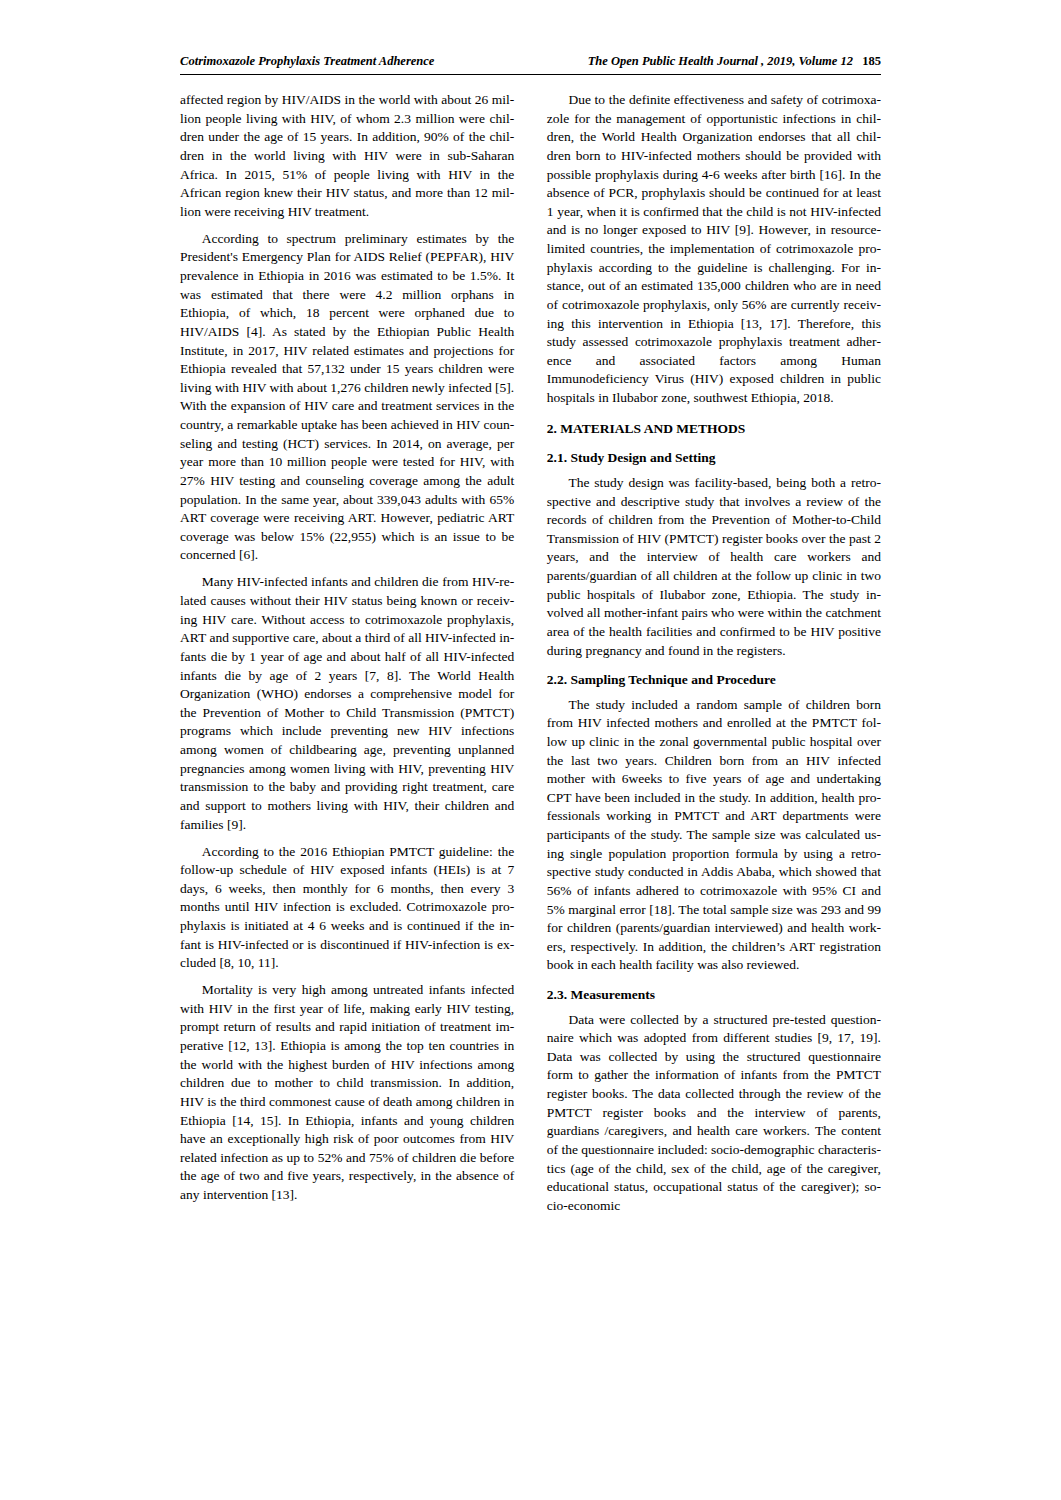Cotrimoxazole Prophylaxis Treatment Adherence
The Open Public Health Journal , 2019, Volume 12 185
affected region by HIV/AIDS in the world with about 26 million people living with HIV, of whom 2.3 million were children under the age of 15 years. In addition, 90% of the children in the world living with HIV were in sub-Saharan Africa. In 2015, 51% of people living with HIV in the African region knew their HIV status, and more than 12 million were receiving HIV treatment.
According to spectrum preliminary estimates by the President's Emergency Plan for AIDS Relief (PEPFAR), HIV prevalence in Ethiopia in 2016 was estimated to be 1.5%. It was estimated that there were 4.2 million orphans in Ethiopia, of which, 18 percent were orphaned due to HIV/AIDS [4]. As stated by the Ethiopian Public Health Institute, in 2017, HIV related estimates and projections for Ethiopia revealed that 57,132 under 15 years children were living with HIV with about 1,276 children newly infected [5]. With the expansion of HIV care and treatment services in the country, a remarkable uptake has been achieved in HIV counseling and testing (HCT) services. In 2014, on average, per year more than 10 million people were tested for HIV, with 27% HIV testing and counseling coverage among the adult population. In the same year, about 339,043 adults with 65% ART coverage were receiving ART. However, pediatric ART coverage was below 15% (22,955) which is an issue to be concerned [6].
Many HIV-infected infants and children die from HIV-related causes without their HIV status being known or receiving HIV care. Without access to cotrimoxazole prophylaxis, ART and supportive care, about a third of all HIV-infected infants die by 1 year of age and about half of all HIV-infected infants die by age of 2 years [7, 8]. The World Health Organization (WHO) endorses a comprehensive model for the Prevention of Mother to Child Transmission (PMTCT) programs which include preventing new HIV infections among women of childbearing age, preventing unplanned pregnancies among women living with HIV, preventing HIV transmission to the baby and providing right treatment, care and support to mothers living with HIV, their children and families [9].
According to the 2016 Ethiopian PMTCT guideline: the follow-up schedule of HIV exposed infants (HEIs) is at 7 days, 6 weeks, then monthly for 6 months, then every 3 months until HIV infection is excluded. Cotrimoxazole prophylaxis is initiated at 4 6 weeks and is continued if the infant is HIV-infected or is discontinued if HIV-infection is excluded [8, 10, 11].
Mortality is very high among untreated infants infected with HIV in the first year of life, making early HIV testing, prompt return of results and rapid initiation of treatment imperative [12, 13]. Ethiopia is among the top ten countries in the world with the highest burden of HIV infections among children due to mother to child transmission. In addition, HIV is the third commonest cause of death among children in Ethiopia [14, 15]. In Ethiopia, infants and young children have an exceptionally high risk of poor outcomes from HIV related infection as up to 52% and 75% of children die before the age of two and five years, respectively, in the absence of any intervention [13].
Due to the definite effectiveness and safety of cotrimoxazole for the management of opportunistic infections in children, the World Health Organization endorses that all children born to HIV-infected mothers should be provided with possible prophylaxis during 4-6 weeks after birth [16]. In the absence of PCR, prophylaxis should be continued for at least 1 year, when it is confirmed that the child is not HIV-infected and is no longer exposed to HIV [9]. However, in resource-limited countries, the implementation of cotrimoxazole prophylaxis according to the guideline is challenging. For instance, out of an estimated 135,000 children who are in need of cotrimoxazole prophylaxis, only 56% are currently receiving this intervention in Ethiopia [13, 17]. Therefore, this study assessed cotrimoxazole prophylaxis treatment adherence and associated factors among Human Immunodeficiency Virus (HIV) exposed children in public hospitals in Ilubabor zone, southwest Ethiopia, 2018.
2. MATERIALS AND METHODS
2.1. Study Design and Setting
The study design was facility-based, being both a retrospective and descriptive study that involves a review of the records of children from the Prevention of Mother-to-Child Transmission of HIV (PMTCT) register books over the past 2 years, and the interview of health care workers and parents/guardian of all children at the follow up clinic in two public hospitals of Ilubabor zone, Ethiopia. The study involved all mother-infant pairs who were within the catchment area of the health facilities and confirmed to be HIV positive during pregnancy and found in the registers.
2.2. Sampling Technique and Procedure
The study included a random sample of children born from HIV infected mothers and enrolled at the PMTCT follow up clinic in the zonal governmental public hospital over the last two years. Children born from an HIV infected mother with 6weeks to five years of age and undertaking CPT have been included in the study. In addition, health professionals working in PMTCT and ART departments were participants of the study. The sample size was calculated using single population proportion formula by using a retrospective study conducted in Addis Ababa, which showed that 56% of infants adhered to cotrimoxazole with 95% CI and 5% marginal error [18]. The total sample size was 293 and 99 for children (parents/guardian interviewed) and health workers, respectively. In addition, the children’s ART registration book in each health facility was also reviewed.
2.3. Measurements
Data were collected by a structured pre-tested questionnaire which was adopted from different studies [9, 17, 19]. Data was collected by using the structured questionnaire form to gather the information of infants from the PMTCT register books. The data collected through the review of the PMTCT register books and the interview of parents, guardians /caregivers, and health care workers. The content of the questionnaire included: socio-demographic characteristics (age of the child, sex of the child, age of the caregiver, educational status, occupational status of the caregiver); socio-economic